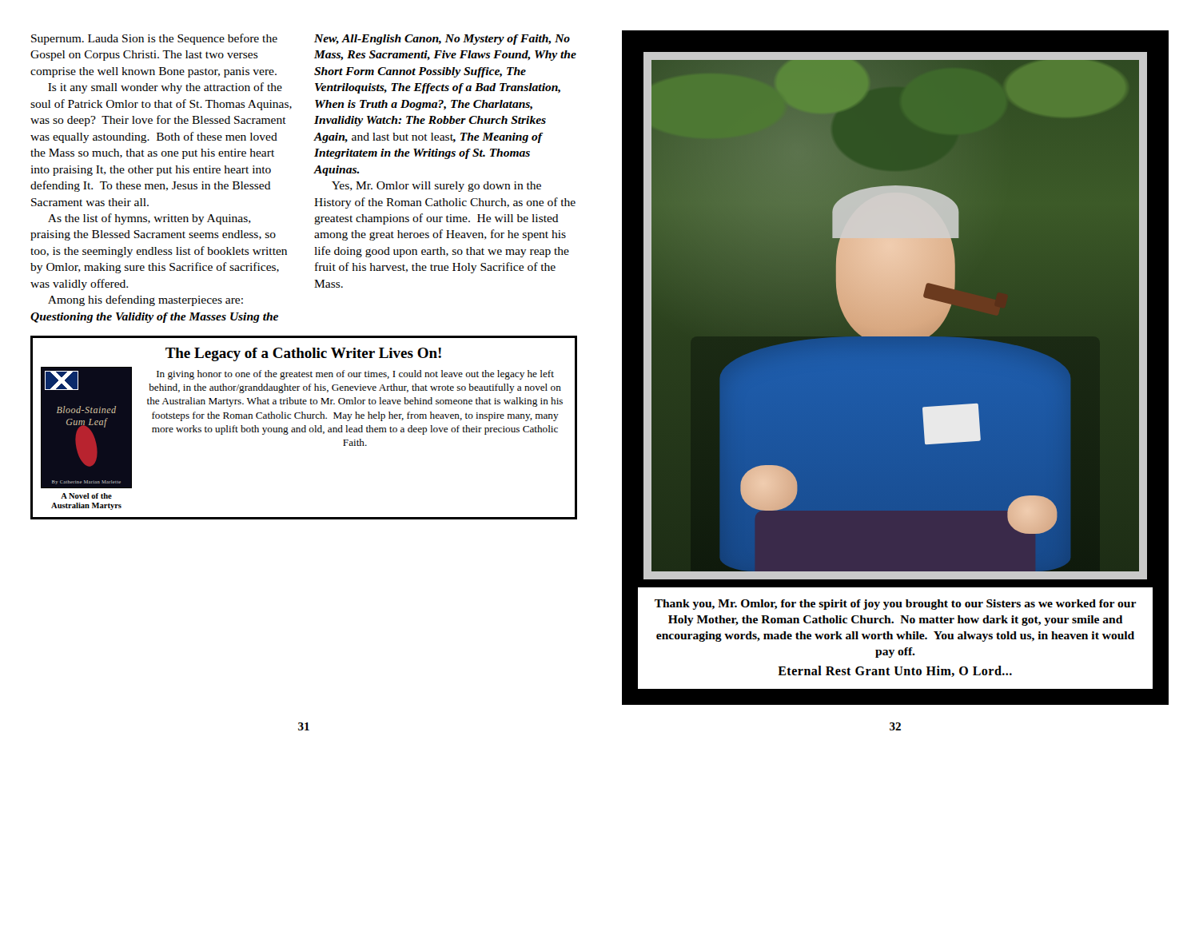Supernum. Lauda Sion is the Sequence before the Gospel on Corpus Christi. The last two verses comprise the well known Bone pastor, panis vere.
Is it any small wonder why the attraction of the soul of Patrick Omlor to that of St. Thomas Aquinas, was so deep? Their love for the Blessed Sacrament was equally astounding. Both of these men loved the Mass so much, that as one put his entire heart into praising It, the other put his entire heart into defending It. To these men, Jesus in the Blessed Sacrament was their all.
As the list of hymns, written by Aquinas, praising the Blessed Sacrament seems endless, so too, is the seemingly endless list of booklets written by Omlor, making sure this Sacrifice of sacrifices, was validly offered.
Among his defending masterpieces are: Questioning the Validity of the Masses Using the New, All-English Canon, No Mystery of Faith, No Mass, Res Sacramenti, Five Flaws Found, Why the Short Form Cannot Possibly Suffice, The Ventriloquists, The Effects of a Bad Translation, When is Truth a Dogma?, The Charlatans, Invalidity Watch: The Robber Church Strikes Again, and last but not least, The Meaning of Integritatem in the Writings of St. Thomas Aquinas.
Yes, Mr. Omlor will surely go down in the History of the Roman Catholic Church, as one of the greatest champions of our time. He will be listed among the great heroes of Heaven, for he spent his life doing good upon earth, so that we may reap the fruit of his harvest, the true Holy Sacrifice of the Mass.
The Legacy of a Catholic Writer Lives On!
Blood-Stained Gum Leaf
By Catherine Marian Marlette
A Novel of the
Australian Martyrs
In giving honor to one of the greatest men of our times, I could not leave out the legacy he left behind, in the author/granddaughter of his, Genevieve Arthur, that wrote so beautifully a novel on the Australian Martyrs. What a tribute to Mr. Omlor to leave behind someone that is walking in his footsteps for the Roman Catholic Church. May he help her, from heaven, to inspire many, many more works to uplift both young and old, and lead them to a deep love of their precious Catholic Faith.
31
Thank you, Mr. Omlor, for the spirit of joy you brought to our Sisters as we worked for our Holy Mother, the Roman Catholic Church. No matter how dark it got, your smile and encouraging words, made the work all worth while. You always told us, in heaven it would pay off.
Eternal Rest Grant Unto Him, O Lord...
32